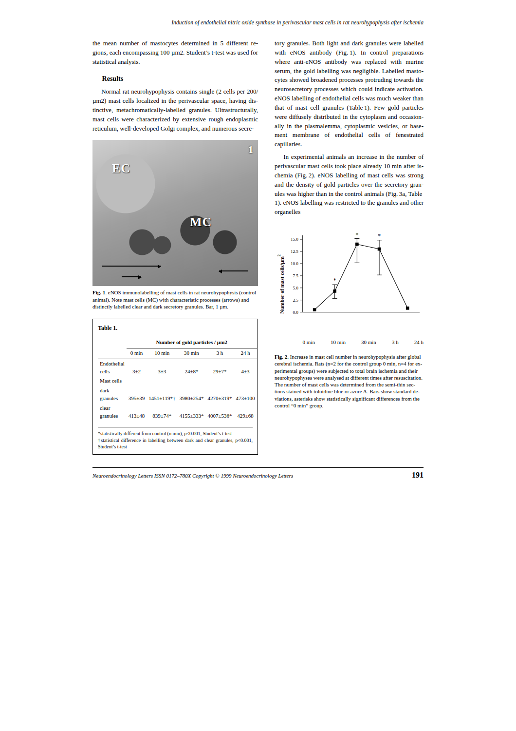Induction of endothelial nitric oxide synthase in perivascular mast cells in rat neurohypophysis after ischemia
the mean number of mastocytes determined in 5 different regions, each encompassing 100 µm2. Student’s t-test was used for statistical analysis.
Results
Normal rat neurohypophysis contains single (2 cells per 200/µm2) mast cells localized in the perivascular space, having distinctive, metachromatically-labelled granules. Ultrastructurally, mast cells were characterized by extensive rough endoplasmic reticulum, well-developed Golgi complex, and numerous secre-
1
EC
MC
Fig. 1. eNOS immunolabelling of mast cells in rat neurohypophysis (control animal). Note mast cells (MC) with characteristic processes (arrows) and distinctly labelled clear and dark secretory granules. Bar, 1 µm.
Table 1.
| | Number of gold particles / µm2 |
| | 0 min | 10 min | 30 min | 3 h | 24 h |
| Endothelial cells | 3±2 | 3±3 | 24±8* | 29±7* | 4±3 |
| Mast cells | | | | | |
| dark granules | 395±39 | 1451±119*† | 3980±254* | 4270±319* | 473±100 |
| clear granules | 413±48 | 839±74* | 4155±333* | 4007±536* | 429±68 |
*statistically different from control (o min), p<0.001, Student’s t-test
†statistical difference in labelling between dark and clear granules, p<0.001, Student’s t-test
tory granules. Both light and dark granules were labelled with eNOS antibody (Fig. 1). In control preparations where anti-eNOS antibody was replaced with murine serum, the gold labelling was negligible. Labelled mastocytes showed broadened processes protruding towards the neurosecretory processes which could indicate activation. eNOS labelling of endothelial cells was much weaker than that of mast cell granules (Table 1). Few gold particles were diffusely distributed in the cytoplasm and occasionally in the plasmalemma, cytoplasmic vesicles, or basement membrane of endothelial cells of fenestrated capillaries.
In experimental animals an increase in the number of perivascular mast cells took place already 10 min after ischemia (Fig. 2). eNOS labelling of mast cells was strong and the density of gold particles over the secretory granules was higher than in the control animals (Fig. 3a, Table 1). eNOS labelling was restricted to the granules and other organelles
Number of mast cells/µm2
0.0 2.5 5.0 7.5 10.0 12.5 15.0 * * *
0 min 10 min 30 min 3 h 24 h
Fig. 2. Increase in mast cell number in neurohypophysis after global cerebral ischemia. Rats (n=2 for the control group 0 min, n=4 for experimental groups) were subjected to total brain ischemia and their neurohypophyses were analysed at different times after resuscitation. The number of mast cells was determined from the semi-thin sections stained with toluidine blue or azure A. Bars show standard deviations, asterisks show statistically significant differences from the control “0 min” group.
Neuroendocrinology Letters ISSN 0172–780X Copyright © 1999 Neuroendocrinology Letters
191